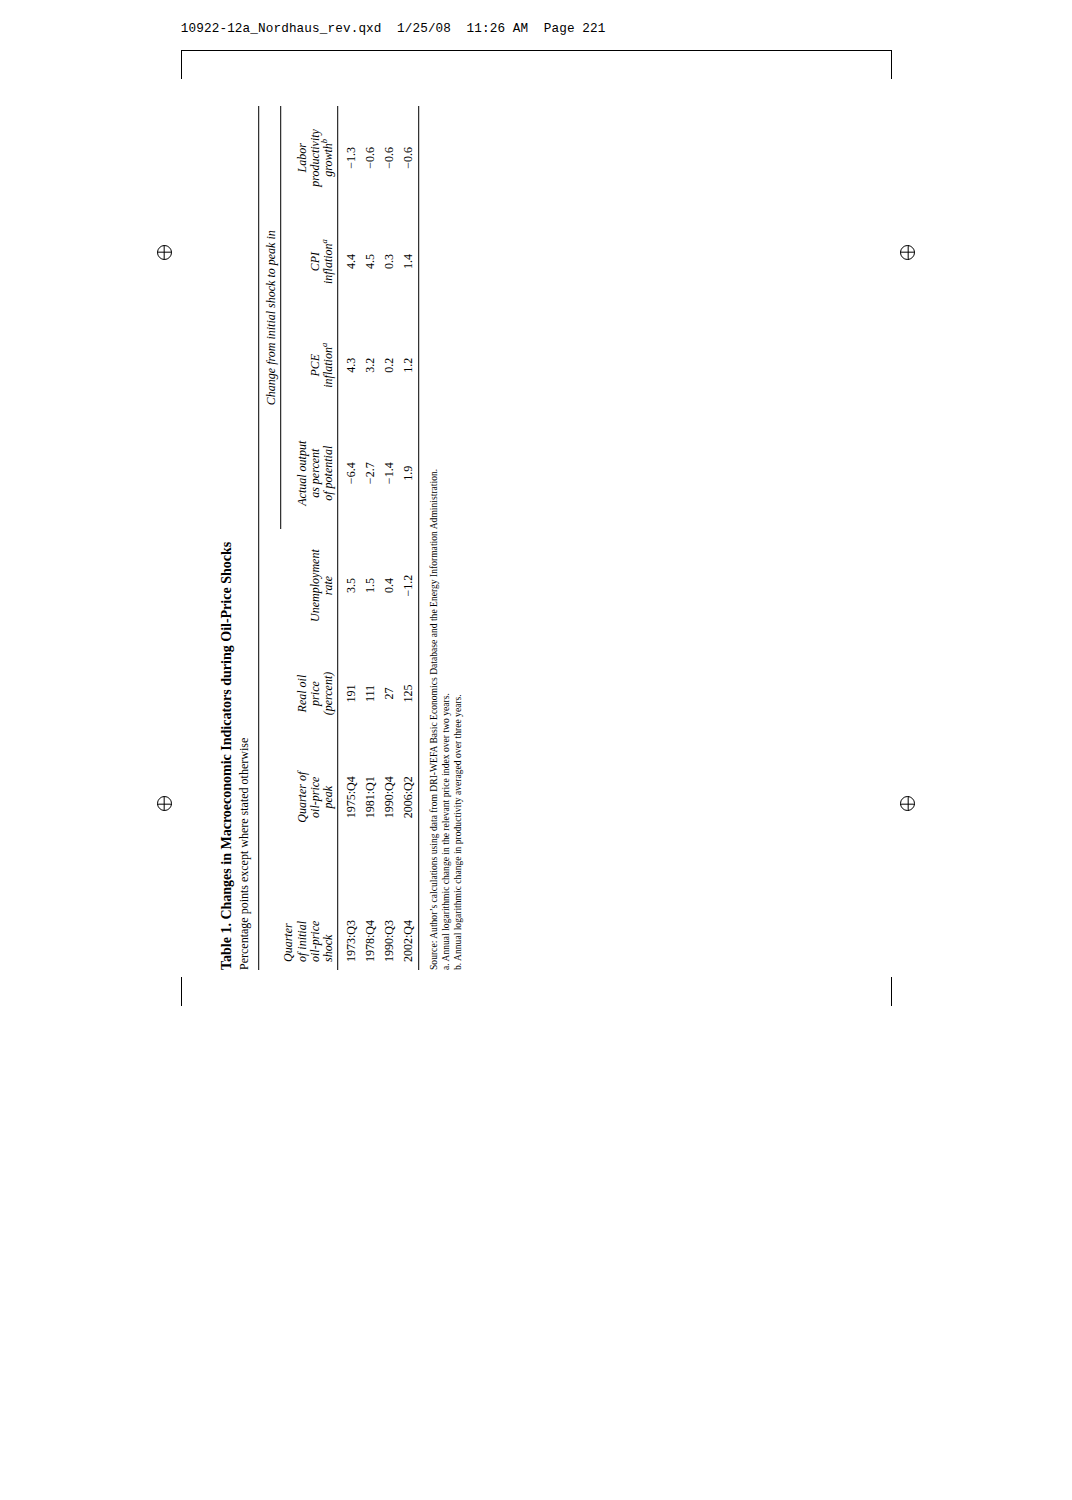10922-12a_Nordhaus_rev.qxd 1/25/08 11:26 AM Page 221
Table 1. Changes in Macroeconomic Indicators during Oil-Price Shocks
Percentage points except where stated otherwise
| | Change from initial shock to peak in |
| --- | --- |
| Quarter of initial oil-price shock | Quarter of oil-price peak | Real oil price (percent) | Unemployment rate | Actual output as percent of potential | PCE inflation a | CPI inflation a | Labor productivity growth b |
| 1973:Q3 | 1975:Q4 | 191 | 3.5 | −6.4 | 4.3 | 4.4 | −1.3 |
| 1978:Q4 | 1981:Q1 | 111 | 1.5 | −2.7 | 3.2 | 4.5 | −0.6 |
| 1990:Q3 | 1990:Q4 | 27 | 0.4 | −1.4 | 0.2 | 0.3 | −0.6 |
| 2002:Q4 | 2006:Q2 | 125 | −1.2 | 1.9 | 1.2 | 1.4 | −0.6 |
Source: Author’s calculations using data from DRI-WEFA Basic Economics Database and the Energy Information Administration.
a. Annual logarithmic change in the relevant price index over two years.
b. Annual logarithmic change in productivity averaged over three years.